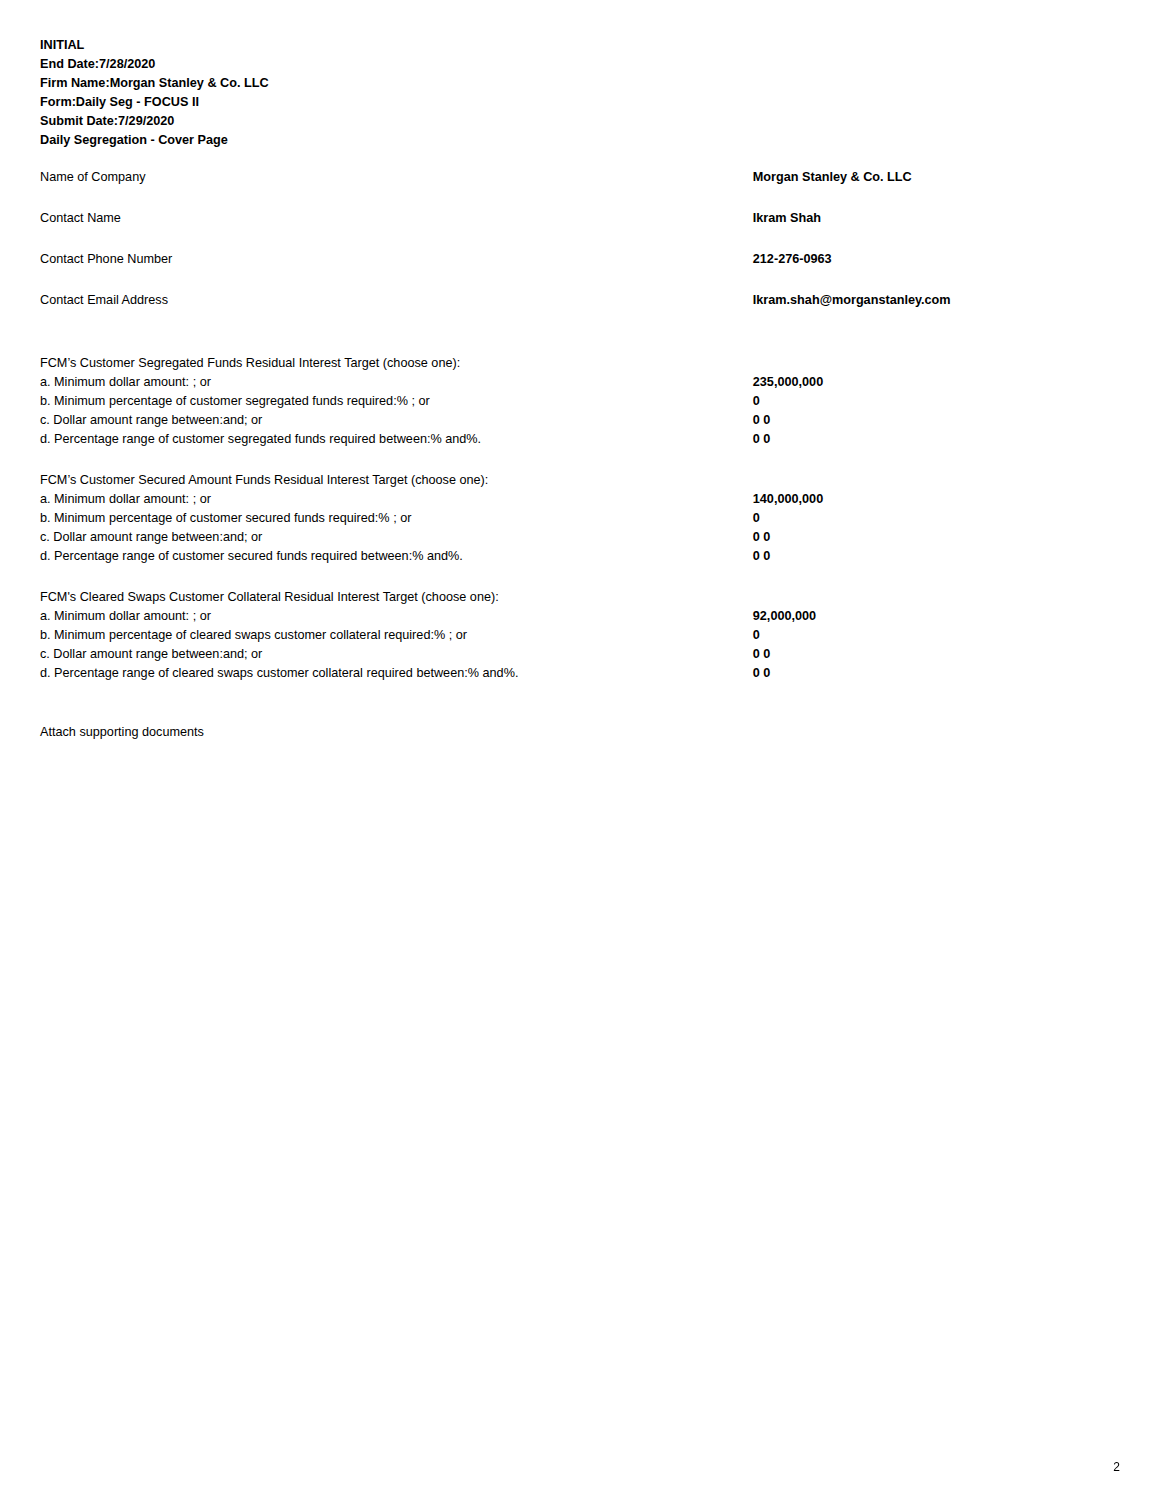INITIAL
End Date:7/28/2020
Firm Name:Morgan Stanley & Co. LLC
Form:Daily Seg - FOCUS II
Submit Date:7/29/2020
Daily Segregation - Cover Page
| Name of Company | Morgan Stanley & Co. LLC |
| Contact Name | Ikram Shah |
| Contact Phone Number | 212-276-0963 |
| Contact Email Address | Ikram.shah@morganstanley.com |
| FCM’s Customer Segregated Funds Residual Interest Target (choose one): | |
| a. Minimum dollar amount: ; or | 235,000,000 |
| b. Minimum percentage of customer segregated funds required:% ; or | 0 |
| c. Dollar amount range between:and; or | 0 0 |
| d. Percentage range of customer segregated funds required between:% and%. | 0 0 |
| FCM’s Customer Secured Amount Funds Residual Interest Target (choose one): | |
| a. Minimum dollar amount: ; or | 140,000,000 |
| b. Minimum percentage of customer secured funds required:% ; or | 0 |
| c. Dollar amount range between:and; or | 0 0 |
| d. Percentage range of customer secured funds required between:% and%. | 0 0 |
| FCM's Cleared Swaps Customer Collateral Residual Interest Target (choose one): | |
| a. Minimum dollar amount: ; or | 92,000,000 |
| b. Minimum percentage of cleared swaps customer collateral required:% ; or | 0 |
| c. Dollar amount range between:and; or | 0 0 |
| d. Percentage range of cleared swaps customer collateral required between:% and%. | 0 0 |
Attach supporting documents
2